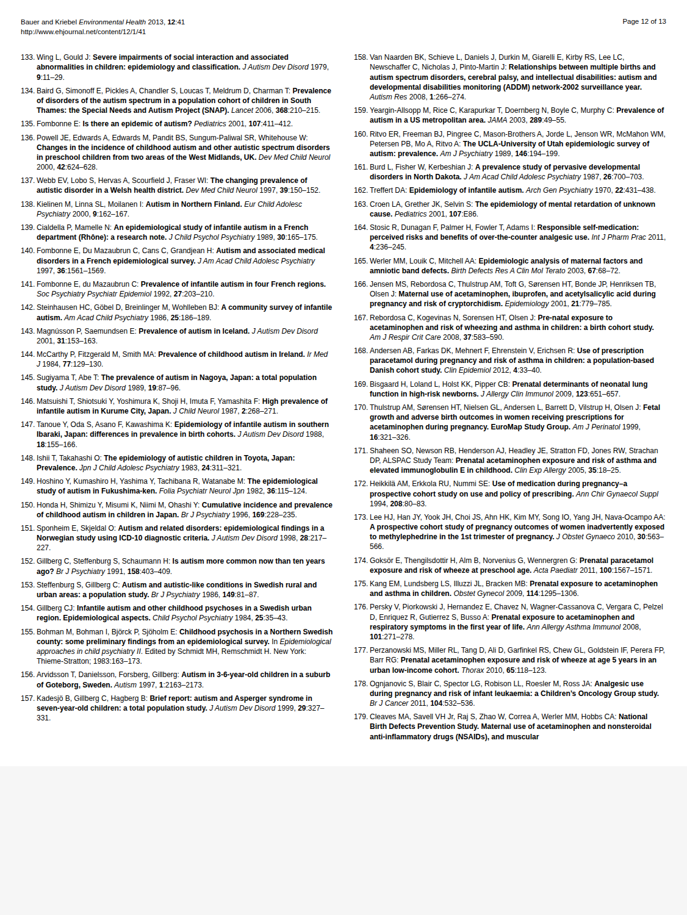Bauer and Kriebel Environmental Health 2013, 12:41 http://www.ehjournal.net/content/12/1/41
Page 12 of 13
133 Wing L, Gould J: Severe impairments of social interaction and associated abnormalities in children: epidemiology and classification. J Autism Dev Disord 1979, 9:11–29.
134 Baird G, Simonoff E, Pickles A, Chandler S, Loucas T, Meldrum D, Charman T: Prevalence of disorders of the autism spectrum in a population cohort of children in South Thames: the Special Needs and Autism Project (SNAP). Lancet 2006, 368:210–215.
135 Fombonne E: Is there an epidemic of autism? Pediatrics 2001, 107:411–412.
136 Powell JE, Edwards A, Edwards M, Pandit BS, Sungum-Paliwal SR, Whitehouse W: Changes in the incidence of childhood autism and other autistic spectrum disorders in preschool children from two areas of the West Midlands, UK. Dev Med Child Neurol 2000, 42:624–628.
137 Webb EV, Lobo S, Hervas A, Scourfield J, Fraser WI: The changing prevalence of autistic disorder in a Welsh health district. Dev Med Child Neurol 1997, 39:150–152.
138 Kielinen M, Linna SL, Moilanen I: Autism in Northern Finland. Eur Child Adolesc Psychiatry 2000, 9:162–167.
139 Cialdella P, Mamelle N: An epidemiological study of infantile autism in a French department (Rhône): a research note. J Child Psychol Psychiatry 1989, 30:165–175.
140 Fombonne E, Du Mazaubrun C, Cans C, Grandjean H: Autism and associated medical disorders in a French epidemiological survey. J Am Acad Child Adolesc Psychiatry 1997, 36:1561–1569.
141 Fombonne E, du Mazaubrun C: Prevalence of infantile autism in four French regions. Soc Psychiatry Psychiatr Epidemiol 1992, 27:203–210.
142 Steinhausen HC, Göbel D, Breinlinger M, Wohlleben BJ: A community survey of infantile autism. Am Acad Child Psychiatry 1986, 25:186–189.
143 Magnússon P, Saemundsen E: Prevalence of autism in Iceland. J Autism Dev Disord 2001, 31:153–163.
144 McCarthy P, Fitzgerald M, Smith MA: Prevalence of childhood autism in Ireland. Ir Med J 1984, 77:129–130.
145 Sugiyama T, Abe T: The prevalence of autism in Nagoya, Japan: a total population study. J Autism Dev Disord 1989, 19:87–96.
146 Matsuishi T, Shiotsuki Y, Yoshimura K, Shoji H, Imuta F, Yamashita F: High prevalence of infantile autism in Kurume City, Japan. J Child Neurol 1987, 2:268–271.
147 Tanoue Y, Oda S, Asano F, Kawashima K: Epidemiology of infantile autism in southern Ibaraki, Japan: differences in prevalence in birth cohorts. J Autism Dev Disord 1988, 18:155–166.
148 Ishii T, Takahashi O: The epidemiology of autistic children in Toyota, Japan: Prevalence. Jpn J Child Adolesc Psychiatry 1983, 24:311–321.
149 Hoshino Y, Kumashiro H, Yashima Y, Tachibana R, Watanabe M: The epidemiological study of autism in Fukushima-ken. Folia Psychiatr Neurol Jpn 1982, 36:115–124.
150 Honda H, Shimizu Y, Misumi K, Niimi M, Ohashi Y: Cumulative incidence and prevalence of childhood autism in children in Japan. Br J Psychiatry 1996, 169:228–235.
151 Sponheim E, Skjeldal O: Autism and related disorders: epidemiological findings in a Norwegian study using ICD-10 diagnostic criteria. J Autism Dev Disord 1998, 28:217–227.
152 Gillberg C, Steffenburg S, Schaumann H: Is autism more common now than ten years ago? Br J Psychiatry 1991, 158:403–409.
153 Steffenburg S, Gillberg C: Autism and autistic-like conditions in Swedish rural and urban areas: a population study. Br J Psychiatry 1986, 149:81–87.
154 Gillberg CJ: Infantile autism and other childhood psychoses in a Swedish urban region. Epidemiological aspects. Child Psychol Psychiatry 1984, 25:35–43.
155 Bohman M, Bohman I, Björck P, Sjöholm E: Childhood psychosis in a Northern Swedish county: some preliminary findings from an epidemiological survey. In Epidemiological approaches in child psychiatry II. Edited by Schmidt MH, Remschmidt H. New York: Thieme-Stratton; 1983:163–173.
156 Arvidsson T, Danielsson, Forsberg, Gillberg: Autism in 3-6-year-old children in a suburb of Goteborg, Sweden. Autism 1997, 1:2163–2173.
157 Kadesjö B, Gillberg C, Hagberg B: Brief report: autism and Asperger syndrome in seven-year-old children: a total population study. J Autism Dev Disord 1999, 29:327–331.
158 Van Naarden BK, Schieve L, Daniels J, Durkin M, Giarelli E, Kirby RS, Lee LC, Newschaffer C, Nicholas J, Pinto-Martin J: Relationships between multiple births and autism spectrum disorders, cerebral palsy, and intellectual disabilities: autism and developmental disabilities monitoring (ADDM) network-2002 surveillance year. Autism Res 2008, 1:266–274.
159 Yeargin-Allsopp M, Rice C, Karapurkar T, Doernberg N, Boyle C, Murphy C: Prevalence of autism in a US metropolitan area. JAMA 2003, 289:49–55.
160 Ritvo ER, Freeman BJ, Pingree C, Mason-Brothers A, Jorde L, Jenson WR, McMahon WM, Petersen PB, Mo A, Ritvo A: The UCLA-University of Utah epidemiologic survey of autism: prevalence. Am J Psychiatry 1989, 146:194–199.
161 Burd L, Fisher W, Kerbeshian J: A prevalence study of pervasive developmental disorders in North Dakota. J Am Acad Child Adolesc Psychiatry 1987, 26:700–703.
162 Treffert DA: Epidemiology of infantile autism. Arch Gen Psychiatry 1970, 22:431–438.
163 Croen LA, Grether JK, Selvin S: The epidemiology of mental retardation of unknown cause. Pediatrics 2001, 107:E86.
164 Stosic R, Dunagan F, Palmer H, Fowler T, Adams I: Responsible self-medication: perceived risks and benefits of over-the-counter analgesic use. Int J Pharm Prac 2011, 4:236–245.
165 Werler MM, Louik C, Mitchell AA: Epidemiologic analysis of maternal factors and amniotic band defects. Birth Defects Res A Clin Mol Terato 2003, 67:68–72.
166 Jensen MS, Rebordosa C, Thulstrup AM, Toft G, Sørensen HT, Bonde JP, Henriksen TB, Olsen J: Maternal use of acetaminophen, ibuprofen, and acetylsalicylic acid during pregnancy and risk of cryptorchidism. Epidemiology 2001, 21:779–785.
167 Rebordosa C, Kogevinas N, Sorensen HT, Olsen J: Pre-natal exposure to acetaminophen and risk of wheezing and asthma in children: a birth cohort study. Am J Respir Crit Care 2008, 37:583–590.
168 Andersen AB, Farkas DK, Mehnert F, Ehrenstein V, Erichsen R: Use of prescription paracetamol during pregnancy and risk of asthma in children: a population-based Danish cohort study. Clin Epidemiol 2012, 4:33–40.
169 Bisgaard H, Loland L, Holst KK, Pipper CB: Prenatal determinants of neonatal lung function in high-risk newborns. J Allergy Clin Immunol 2009, 123:651–657.
170 Thulstrup AM, Sørensen HT, Nielsen GL, Andersen L, Barrett D, Vilstrup H, Olsen J: Fetal growth and adverse birth outcomes in women receiving prescriptions for acetaminophen during pregnancy. EuroMap Study Group. Am J Perinatol 1999, 16:321–326.
171 Shaheen SO, Newson RB, Henderson AJ, Headley JE, Stratton FD, Jones RW, Strachan DP, ALSPAC Study Team: Prenatal acetaminophen exposure and risk of asthma and elevated immunoglobulin E in childhood. Clin Exp Allergy 2005, 35:18–25.
172 Heikkilä AM, Erkkola RU, Nummi SE: Use of medication during pregnancy–a prospective cohort study on use and policy of prescribing. Ann Chir Gynaecol Suppl 1994, 208:80–83.
173 Lee HJ, Han JY, Yook JH, Choi JS, Ahn HK, Kim MY, Song IO, Yang JH, Nava-Ocampo AA: A prospective cohort study of pregnancy outcomes of women inadvertently exposed to methylephedrine in the 1st trimester of pregnancy. J Obstet Gynaeco 2010, 30:563–566.
174 Goksör E, Thengilsdottir H, Alm B, Norvenius G, Wennergren G: Prenatal paracetamol exposure and risk of wheeze at preschool age. Acta Paediatr 2011, 100:1567–1571.
175 Kang EM, Lundsberg LS, Illuzzi JL, Bracken MB: Prenatal exposure to acetaminophen and asthma in children. Obstet Gynecol 2009, 114:1295–1306.
176 Persky V, Piorkowski J, Hernandez E, Chavez N, Wagner-Cassanova C, Vergara C, Pelzel D, Enriquez R, Gutierrez S, Busso A: Prenatal exposure to acetaminophen and respiratory symptoms in the first year of life. Ann Allergy Asthma Immunol 2008, 101:271–278.
177 Perzanowski MS, Miller RL, Tang D, Ali D, Garfinkel RS, Chew GL, Goldstein IF, Perera FP, Barr RG: Prenatal acetaminophen exposure and risk of wheeze at age 5 years in an urban low-income cohort. Thorax 2010, 65:118–123.
178 Ognjanovic S, Blair C, Spector LG, Robison LL, Roesler M, Ross JA: Analgesic use during pregnancy and risk of infant leukaemia: a Children’s Oncology Group study. Br J Cancer 2011, 104:532–536.
179 Cleaves MA, Savell VH Jr, Raj S, Zhao W, Correa A, Werler MM, Hobbs CA: National Birth Defects Prevention Study. Maternal use of acetaminophen and nonsteroidal anti-inflammatory drugs (NSAIDs), and muscular